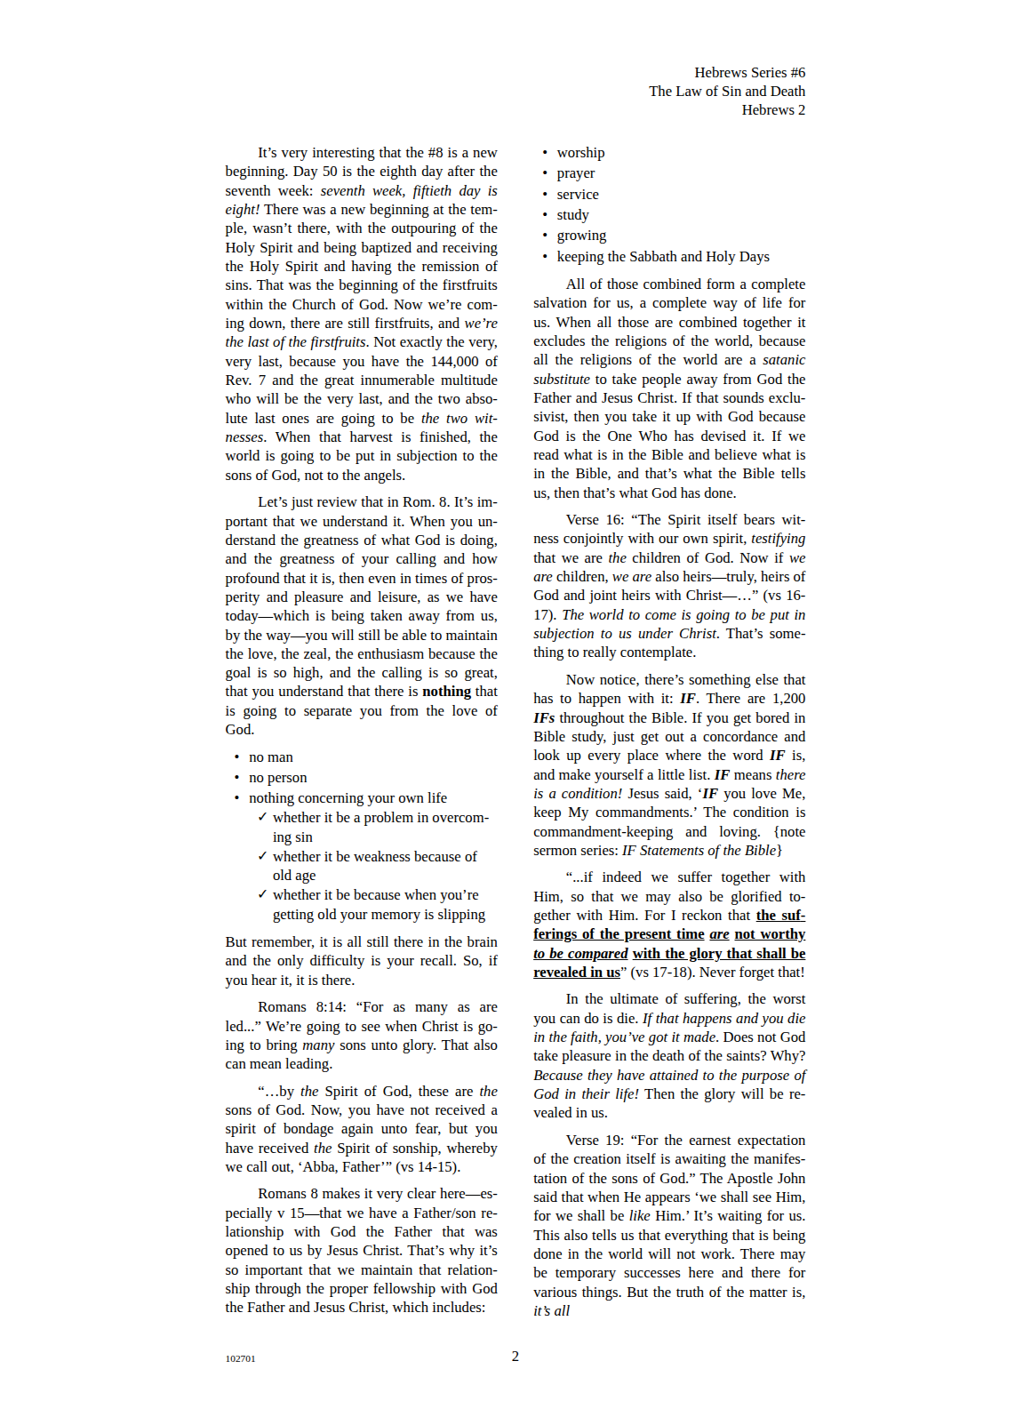Hebrews Series #6
The Law of Sin and Death
Hebrews 2
It’s very interesting that the #8 is a new beginning. Day 50 is the eighth day after the seventh week: seventh week, fiftieth day is eight! There was a new beginning at the temple, wasn’t there, with the outpouring of the Holy Spirit and being baptized and receiving the Holy Spirit and having the remission of sins. That was the beginning of the firstfruits within the Church of God. Now we’re coming down, there are still firstfruits, and we’re the last of the firstfruits. Not exactly the very, very last, because you have the 144,000 of Rev. 7 and the great innumerable multitude who will be the very last, and the two absolute last ones are going to be the two witnesses. When that harvest is finished, the world is going to be put in subjection to the sons of God, not to the angels.
Let’s just review that in Rom. 8. It’s important that we understand it. When you understand the greatness of what God is doing, and the greatness of your calling and how profound that it is, then even in times of prosperity and pleasure and leisure, as we have today—which is being taken away from us, by the way—you will still be able to maintain the love, the zeal, the enthusiasm because the goal is so high, and the calling is so great, that you understand that there is nothing that is going to separate you from the love of God.
no man
no person
nothing concerning your own life
whether it be a problem in overcoming sin
whether it be weakness because of old age
whether it be because when you’re getting old your memory is slipping
But remember, it is all still there in the brain and the only difficulty is your recall. So, if you hear it, it is there.
Romans 8:14: “For as many as are led...” We’re going to see when Christ is going to bring many sons unto glory. That also can mean leading.
“…by the Spirit of God, these are the sons of God. Now, you have not received a spirit of bondage again unto fear, but you have received the Spirit of sonship, whereby we call out, ‘Abba, Father’” (vs 14-15).
Romans 8 makes it very clear here—especially v 15—that we have a Father/son relationship with God the Father that was opened to us by Jesus Christ. That’s why it’s so important that we maintain that relationship through the proper fellowship with God the Father and Jesus Christ, which includes:
worship
prayer
service
study
growing
keeping the Sabbath and Holy Days
All of those combined form a complete salvation for us, a complete way of life for us. When all those are combined together it excludes the religions of the world, because all the religions of the world are a satanic substitute to take people away from God the Father and Jesus Christ. If that sounds exclusivist, then you take it up with God because God is the One Who has devised it. If we read what is in the Bible and believe what is in the Bible, and that’s what the Bible tells us, then that’s what God has done.
Verse 16: “The Spirit itself bears witness conjointly with our own spirit, testifying that we are the children of God. Now if we are children, we are also heirs—truly, heirs of God and joint heirs with Christ—…” (vs 16-17). The world to come is going to be put in subjection to us under Christ. That’s something to really contemplate.
Now notice, there’s something else that has to happen with it: IF. There are 1,200 IFs throughout the Bible. If you get bored in Bible study, just get out a concordance and look up every place where the word IF is, and make yourself a little list. IF means there is a condition! Jesus said, ‘IF you love Me, keep My commandments.’ The condition is commandment-keeping and loving. {note sermon series: IF Statements of the Bible}
“...if indeed we suffer together with Him, so that we may also be glorified together with Him. For I reckon that the sufferings of the present time are not worthy to be compared with the glory that shall be revealed in us” (vs 17-18). Never forget that!
In the ultimate of suffering, the worst you can do is die. If that happens and you die in the faith, you’ve got it made. Does not God take pleasure in the death of the saints? Why? Because they have attained to the purpose of God in their life! Then the glory will be revealed in us.
Verse 19: “For the earnest expectation of the creation itself is awaiting the manifestation of the sons of God.” The Apostle John said that when He appears ‘we shall see Him, for we shall be like Him.’ It’s waiting for us. This also tells us that everything that is being done in the world will not work. There may be temporary successes here and there for various things. But the truth of the matter is, it’s all
102701 2